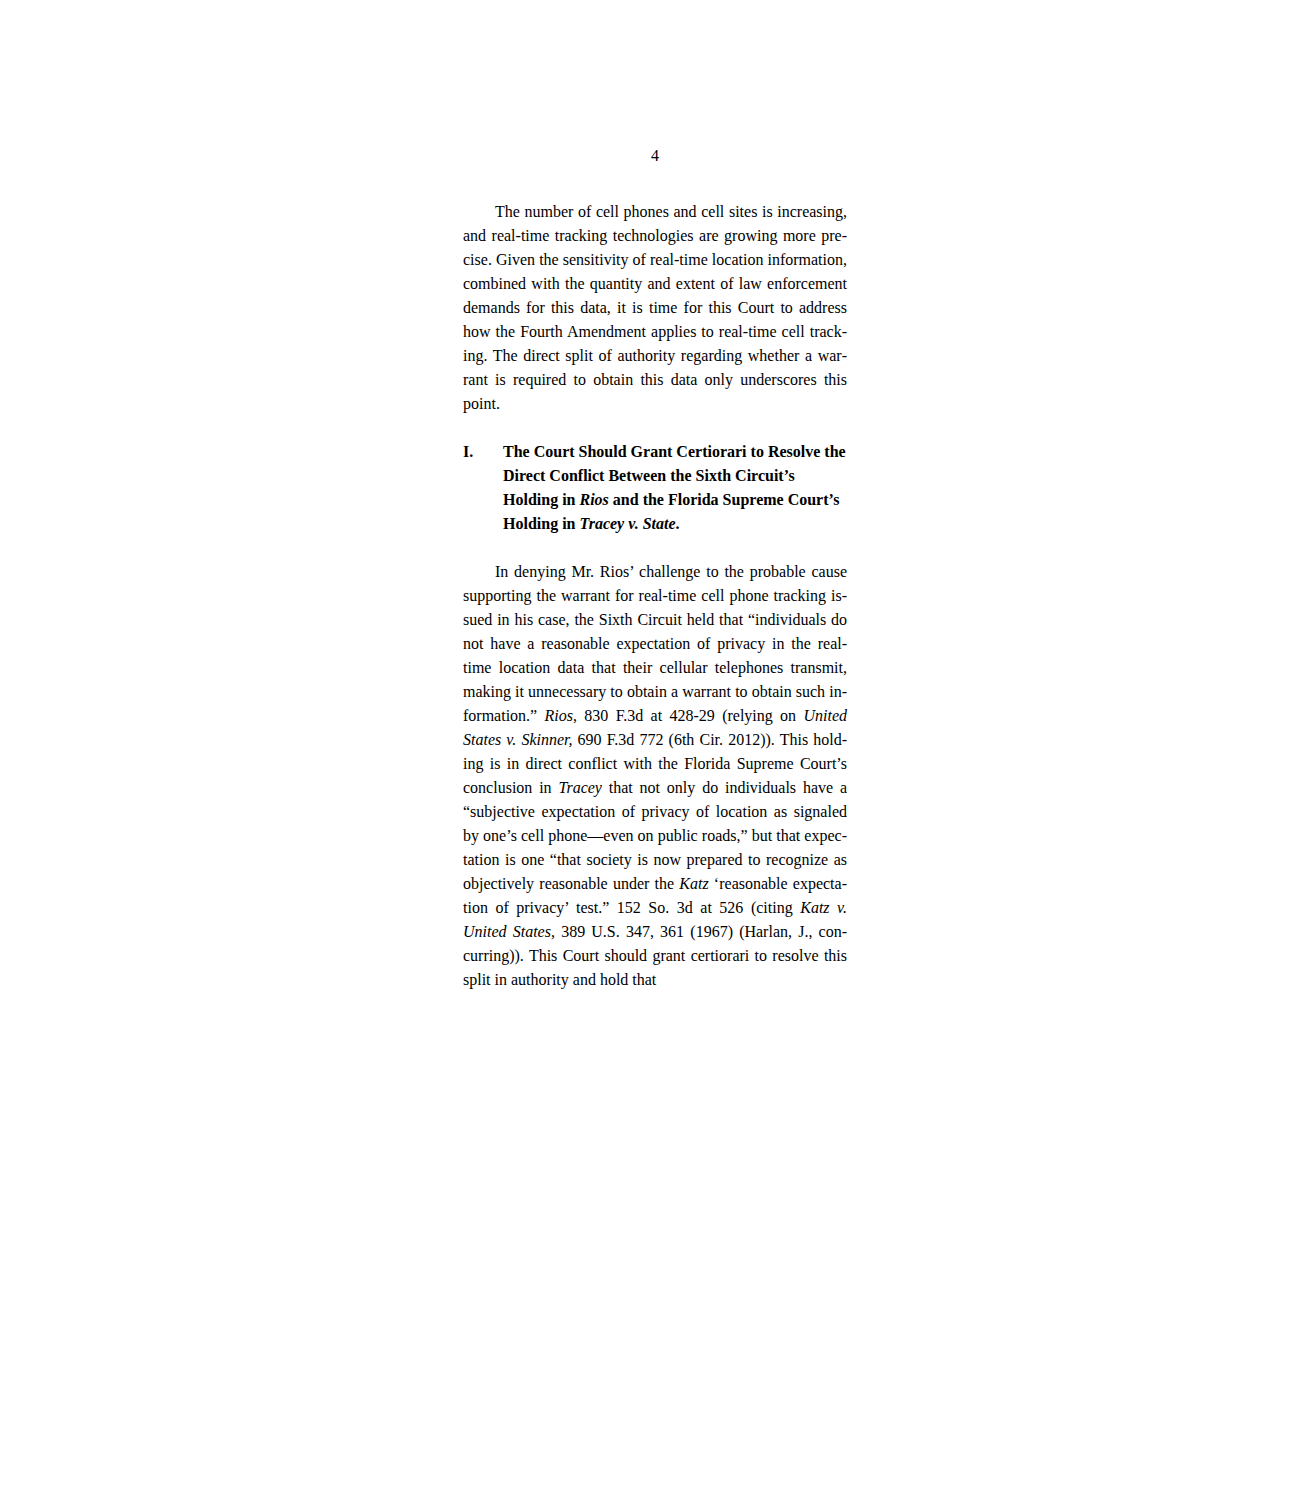4
The number of cell phones and cell sites is increasing, and real-time tracking technologies are growing more precise. Given the sensitivity of real-time location information, combined with the quantity and extent of law enforcement demands for this data, it is time for this Court to address how the Fourth Amendment applies to real-time cell tracking. The direct split of authority regarding whether a warrant is required to obtain this data only underscores this point.
I. The Court Should Grant Certiorari to Resolve the Direct Conflict Between the Sixth Circuit’s Holding in Rios and the Florida Supreme Court’s Holding in Tracey v. State.
In denying Mr. Rios’ challenge to the probable cause supporting the warrant for real-time cell phone tracking issued in his case, the Sixth Circuit held that “individuals do not have a reasonable expectation of privacy in the real-time location data that their cellular telephones transmit, making it unnecessary to obtain a warrant to obtain such information.” Rios, 830 F.3d at 428-29 (relying on United States v. Skinner, 690 F.3d 772 (6th Cir. 2012)). This holding is in direct conflict with the Florida Supreme Court’s conclusion in Tracey that not only do individuals have a “subjective expectation of privacy of location as signaled by one’s cell phone—even on public roads,” but that expectation is one “that society is now prepared to recognize as objectively reasonable under the Katz ‘reasonable expectation of privacy’ test.” 152 So. 3d at 526 (citing Katz v. United States, 389 U.S. 347, 361 (1967) (Harlan, J., concurring)). This Court should grant certiorari to resolve this split in authority and hold that